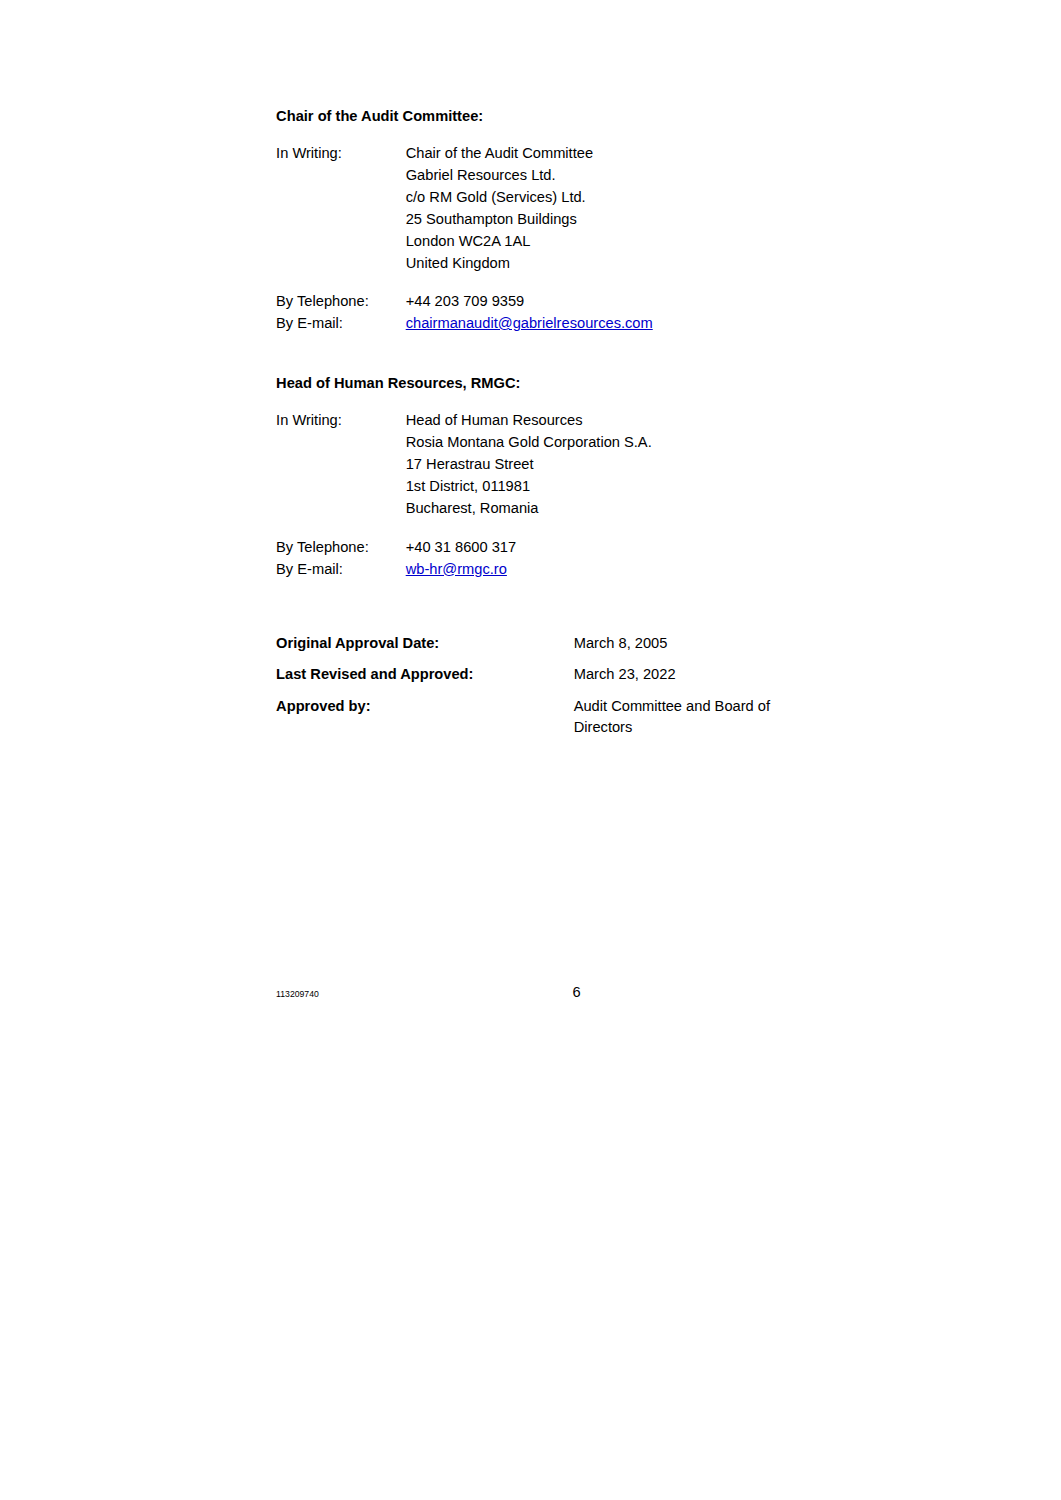Chair of the Audit Committee:
| In Writing: | Chair of the Audit Committee |
| | Gabriel Resources Ltd. |
| | c/o RM Gold (Services) Ltd. |
| | 25 Southampton Buildings |
| | London WC2A 1AL |
| | United Kingdom |
| By Telephone: | +44 203 709 9359 |
| By E-mail: | chairmanaudit@gabrielresources.com |
Head of Human Resources, RMGC:
| In Writing: | Head of Human Resources |
| | Rosia Montana Gold Corporation S.A. |
| | 17 Herastrau Street |
| | 1st District, 011981 |
| | Bucharest, Romania |
| By Telephone: | +40 31 8600 317 |
| By E-mail: | wb-hr@rmgc.ro |
| Original Approval Date: | March 8, 2005 |
| Last Revised and Approved: | March 23, 2022 |
| Approved by: | Audit Committee and Board of Directors |
113209740 6